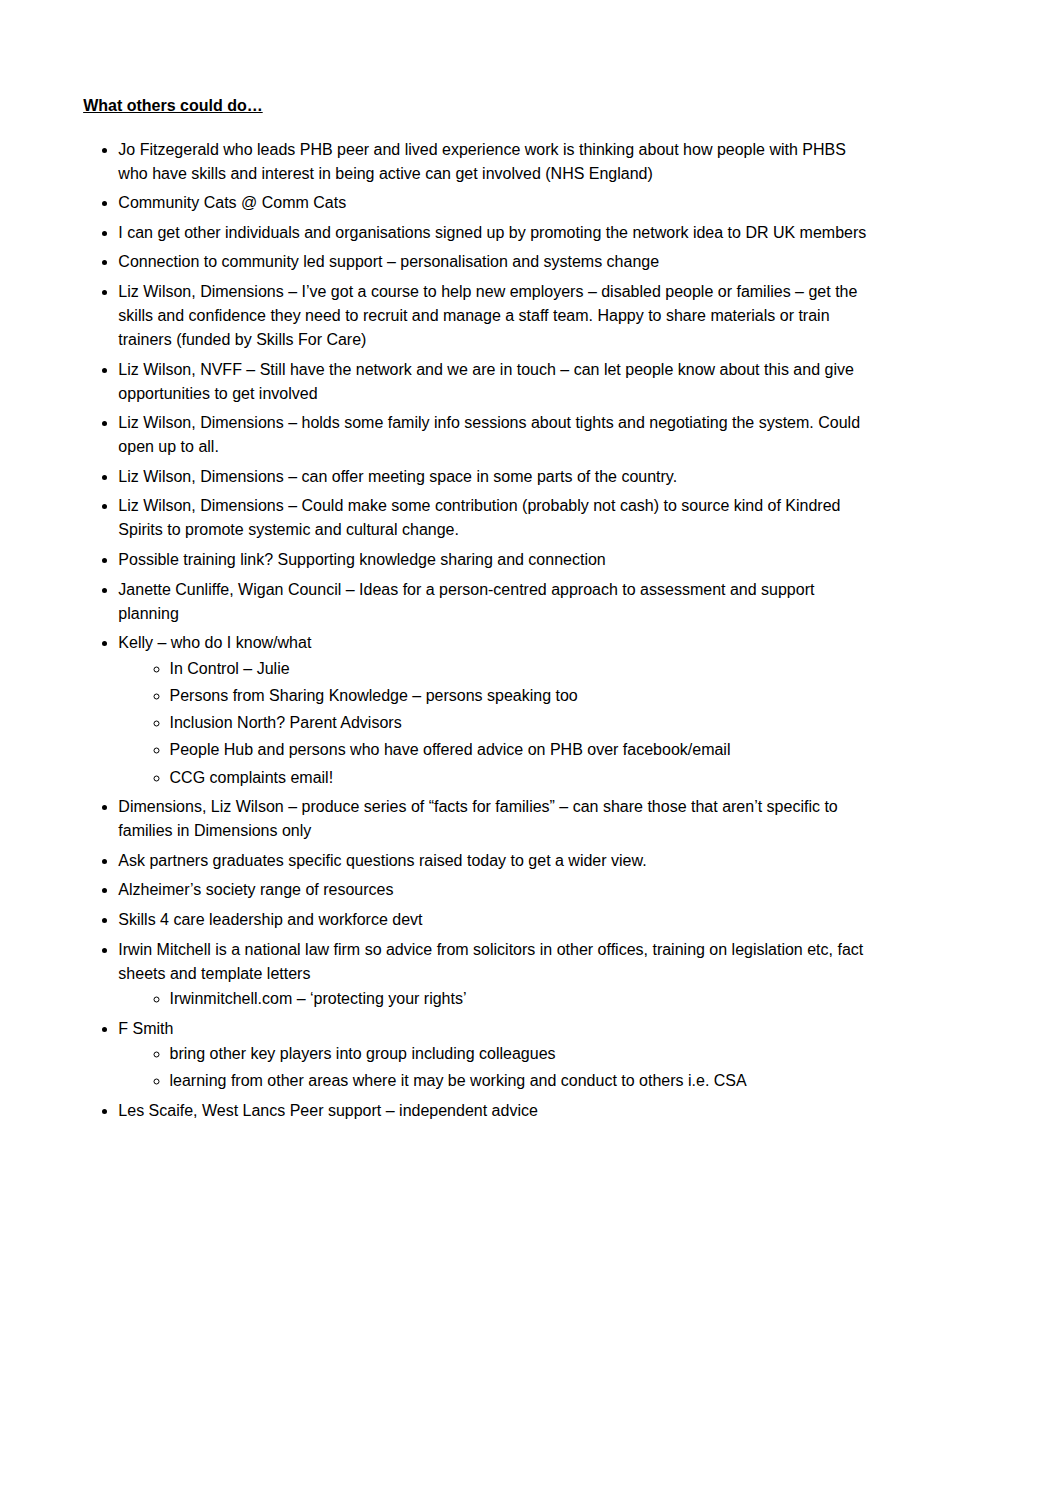What others could do…
Jo Fitzegerald who leads PHB peer and lived experience work is thinking about how people with PHBS who have skills and interest in being active can get involved (NHS England)
Community Cats @ Comm Cats
I can get other individuals and organisations signed up by promoting the network idea to DR UK members
Connection to community led support – personalisation and systems change
Liz Wilson, Dimensions – I’ve got a course to help new employers – disabled people or families – get the skills and confidence they need to recruit and manage a staff team. Happy to share materials or train trainers (funded by Skills For Care)
Liz Wilson, NVFF – Still have the network and we are in touch – can let people know about this and give opportunities to get involved
Liz Wilson, Dimensions – holds some family info sessions about tights and negotiating the system. Could open up to all.
Liz Wilson, Dimensions – can offer meeting space in some parts of the country.
Liz Wilson, Dimensions – Could make some contribution (probably not cash) to source kind of Kindred Spirits to promote systemic and cultural change.
Possible training link? Supporting knowledge sharing and connection
Janette Cunliffe, Wigan Council – Ideas for a person-centred approach to assessment and support planning
Kelly – who do I know/what
In Control – Julie
Persons from Sharing Knowledge – persons speaking too
Inclusion North? Parent Advisors
People Hub and persons who have offered advice on PHB over facebook/email
CCG complaints email!
Dimensions, Liz Wilson – produce series of “facts for families” – can share those that aren’t specific to families in Dimensions only
Ask partners graduates specific questions raised today to get a wider view.
Alzheimer’s society range of resources
Skills 4 care leadership and workforce devt
Irwin Mitchell is a national law firm so advice from solicitors in other offices, training on legislation etc, fact sheets and template letters
Irwinmitchell.com – ‘protecting your rights’
F Smith
bring other key players into group including colleagues
learning from other areas where it may be working and conduct to others i.e. CSA
Les Scaife, West Lancs Peer support – independent advice